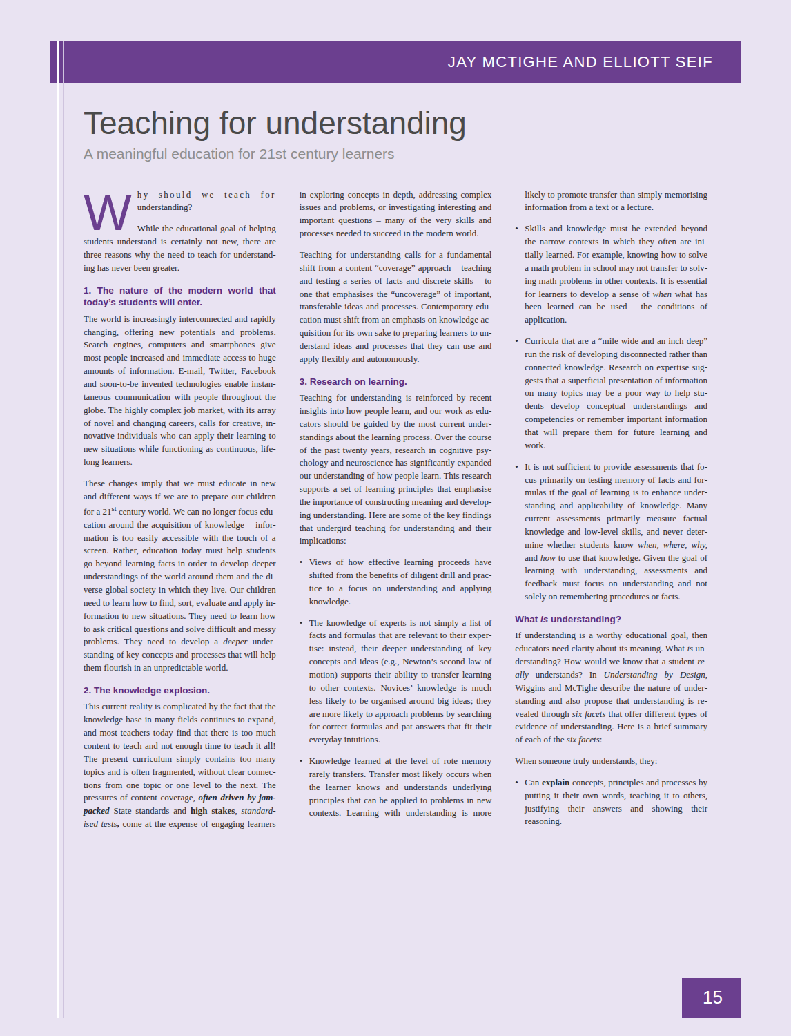JAY MCTIGHE AND ELLIOTT SEIF
Teaching for understanding
A meaningful education for 21st century learners
Why should we teach for understanding?
While the educational goal of helping students understand is certainly not new, there are three reasons why the need to teach for understanding has never been greater.
1. The nature of the modern world that today’s students will enter.
The world is increasingly interconnected and rapidly changing, offering new potentials and problems. Search engines, computers and smartphones give most people increased and immediate access to huge amounts of information. E-mail, Twitter, Facebook and soon-to-be invented technologies enable instantaneous communication with people throughout the globe. The highly complex job market, with its array of novel and changing careers, calls for creative, innovative individuals who can apply their learning to new situations while functioning as continuous, lifelong learners.
These changes imply that we must educate in new and different ways if we are to prepare our children for a 21st century world. We can no longer focus education around the acquisition of knowledge – information is too easily accessible with the touch of a screen. Rather, education today must help students go beyond learning facts in order to develop deeper understandings of the world around them and the diverse global society in which they live. Our children need to learn how to find, sort, evaluate and apply information to new situations. They need to learn how to ask critical questions and solve difficult and messy problems. They need to develop a deeper understanding of key concepts and processes that will help them flourish in an unpredictable world.
2. The knowledge explosion.
This current reality is complicated by the fact that the knowledge base in many fields continues to expand, and most teachers today find that there is too much content to teach and not enough time to teach it all! The present curriculum simply contains too many topics and is often fragmented, without clear connections from one topic or one level to the next. The pressures of content coverage, often driven by jam-packed State standards and high stakes, standardised tests, come at the expense of engaging learners in exploring concepts in depth, addressing complex issues and problems, or investigating interesting and important questions – many of the very skills and processes needed to succeed in the modern world.
Teaching for understanding calls for a fundamental shift from a content “coverage” approach – teaching and testing a series of facts and discrete skills – to one that emphasises the “uncoverage” of important, transferable ideas and processes. Contemporary education must shift from an emphasis on knowledge acquisition for its own sake to preparing learners to understand ideas and processes that they can use and apply flexibly and autonomously.
3. Research on learning.
Teaching for understanding is reinforced by recent insights into how people learn, and our work as educators should be guided by the most current understandings about the learning process. Over the course of the past twenty years, research in cognitive psychology and neuroscience has significantly expanded our understanding of how people learn. This research supports a set of learning principles that emphasise the importance of constructing meaning and developing understanding. Here are some of the key findings that undergird teaching for understanding and their implications:
Views of how effective learning proceeds have shifted from the benefits of diligent drill and practice to a focus on understanding and applying knowledge.
The knowledge of experts is not simply a list of facts and formulas that are relevant to their expertise: instead, their deeper understanding of key concepts and ideas (e.g., Newton’s second law of motion) supports their ability to transfer learning to other contexts. Novices’ knowledge is much less likely to be organised around big ideas; they are more likely to approach problems by searching for correct formulas and pat answers that fit their everyday intuitions.
Knowledge learned at the level of rote memory rarely transfers. Transfer most likely occurs when the learner knows and understands underlying principles that can be applied to problems in new contexts. Learning with understanding is more likely to promote transfer than simply memorising information from a text or a lecture.
Skills and knowledge must be extended beyond the narrow contexts in which they often are initially learned. For example, knowing how to solve a math problem in school may not transfer to solving math problems in other contexts. It is essential for learners to develop a sense of when what has been learned can be used - the conditions of application.
Curricula that are a “mile wide and an inch deep” run the risk of developing disconnected rather than connected knowledge. Research on expertise suggests that a superficial presentation of information on many topics may be a poor way to help students develop conceptual understandings and competencies or remember important information that will prepare them for future learning and work.
It is not sufficient to provide assessments that focus primarily on testing memory of facts and formulas if the goal of learning is to enhance understanding and applicability of knowledge. Many current assessments primarily measure factual knowledge and low-level skills, and never determine whether students know when, where, why, and how to use that knowledge. Given the goal of learning with understanding, assessments and feedback must focus on understanding and not solely on remembering procedures or facts.
What is understanding?
If understanding is a worthy educational goal, then educators need clarity about its meaning. What is understanding? How would we know that a student really understands? In Understanding by Design, Wiggins and McTighe describe the nature of understanding and also propose that understanding is revealed through six facets that offer different types of evidence of understanding. Here is a brief summary of each of the six facets:
When someone truly understands, they:
Can explain concepts, principles and processes by putting it their own words, teaching it to others, justifying their answers and showing their reasoning.
15